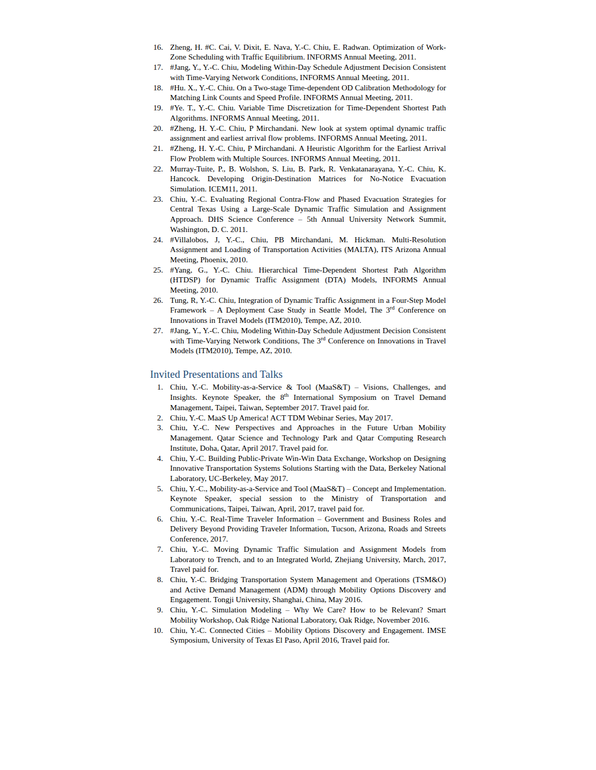16. Zheng, H. #C. Cai, V. Dixit, E. Nava, Y.-C. Chiu, E. Radwan. Optimization of Work-Zone Scheduling with Traffic Equilibrium. INFORMS Annual Meeting, 2011.
17.#Jang, Y., Y.-C. Chiu, Modeling Within-Day Schedule Adjustment Decision Consistent with Time-Varying Network Conditions, INFORMS Annual Meeting, 2011.
18.#Hu. X., Y.-C. Chiu. On a Two-stage Time-dependent OD Calibration Methodology for Matching Link Counts and Speed Profile. INFORMS Annual Meeting, 2011.
19.#Ye. T., Y.-C. Chiu. Variable Time Discretization for Time-Dependent Shortest Path Algorithms. INFORMS Annual Meeting, 2011.
20.#Zheng, H. Y.-C. Chiu, P Mirchandani. New look at system optimal dynamic traffic assignment and earliest arrival flow problems. INFORMS Annual Meeting, 2011.
21.#Zheng, H. Y.-C. Chiu, P Mirchandani. A Heuristic Algorithm for the Earliest Arrival Flow Problem with Multiple Sources. INFORMS Annual Meeting, 2011.
22. Murray-Tuite, P., B. Wolshon, S. Liu, B. Park, R. Venkatanarayana, Y.-C. Chiu, K. Hancock. Developing Origin-Destination Matrices for No-Notice Evacuation Simulation. ICEM11, 2011.
23. Chiu, Y.-C. Evaluating Regional Contra-Flow and Phased Evacuation Strategies for Central Texas Using a Large-Scale Dynamic Traffic Simulation and Assignment Approach. DHS Science Conference – 5th Annual University Network Summit, Washington, D. C. 2011.
24.#Villalobos, J, Y.-C., Chiu, PB Mirchandani, M. Hickman. Multi-Resolution Assignment and Loading of Transportation Activities (MALTA), ITS Arizona Annual Meeting, Phoenix, 2010.
25.#Yang, G., Y.-C. Chiu. Hierarchical Time-Dependent Shortest Path Algorithm (HTDSP) for Dynamic Traffic Assignment (DTA) Models, INFORMS Annual Meeting, 2010.
26. Tung, R, Y.-C. Chiu, Integration of Dynamic Traffic Assignment in a Four-Step Model Framework – A Deployment Case Study in Seattle Model, The 3rd Conference on Innovations in Travel Models (ITM2010), Tempe, AZ, 2010.
27.#Jang, Y., Y.-C. Chiu, Modeling Within-Day Schedule Adjustment Decision Consistent with Time-Varying Network Conditions, The 3rd Conference on Innovations in Travel Models (ITM2010), Tempe, AZ, 2010.
Invited Presentations and Talks
1. Chiu, Y.-C. Mobility-as-a-Service & Tool (MaaS&T) – Visions, Challenges, and Insights. Keynote Speaker, the 8th International Symposium on Travel Demand Management, Taipei, Taiwan, September 2017. Travel paid for.
2. Chiu, Y.-C. MaaS Up America! ACT TDM Webinar Series, May 2017.
3. Chiu, Y.-C. New Perspectives and Approaches in the Future Urban Mobility Management. Qatar Science and Technology Park and Qatar Computing Research Institute, Doha, Qatar, April 2017. Travel paid for.
4. Chiu, Y.-C. Building Public-Private Win-Win Data Exchange, Workshop on Designing Innovative Transportation Systems Solutions Starting with the Data, Berkeley National Laboratory, UC-Berkeley, May 2017.
5. Chiu, Y.-C., Mobility-as-a-Service and Tool (MaaS&T) – Concept and Implementation. Keynote Speaker, special session to the Ministry of Transportation and Communications, Taipei, Taiwan, April, 2017, travel paid for.
6. Chiu, Y.-C. Real-Time Traveler Information – Government and Business Roles and Delivery Beyond Providing Traveler Information, Tucson, Arizona, Roads and Streets Conference, 2017.
7. Chiu, Y.-C. Moving Dynamic Traffic Simulation and Assignment Models from Laboratory to Trench, and to an Integrated World, Zhejiang University, March, 2017, Travel paid for.
8. Chiu, Y.-C. Bridging Transportation System Management and Operations (TSM&O) and Active Demand Management (ADM) through Mobility Options Discovery and Engagement. Tongji University, Shanghai, China, May 2016.
9. Chiu, Y.-C. Simulation Modeling – Why We Care? How to be Relevant? Smart Mobility Workshop, Oak Ridge National Laboratory, Oak Ridge, November 2016.
10. Chiu, Y.-C. Connected Cities – Mobility Options Discovery and Engagement. IMSE Symposium, University of Texas El Paso, April 2016, Travel paid for.